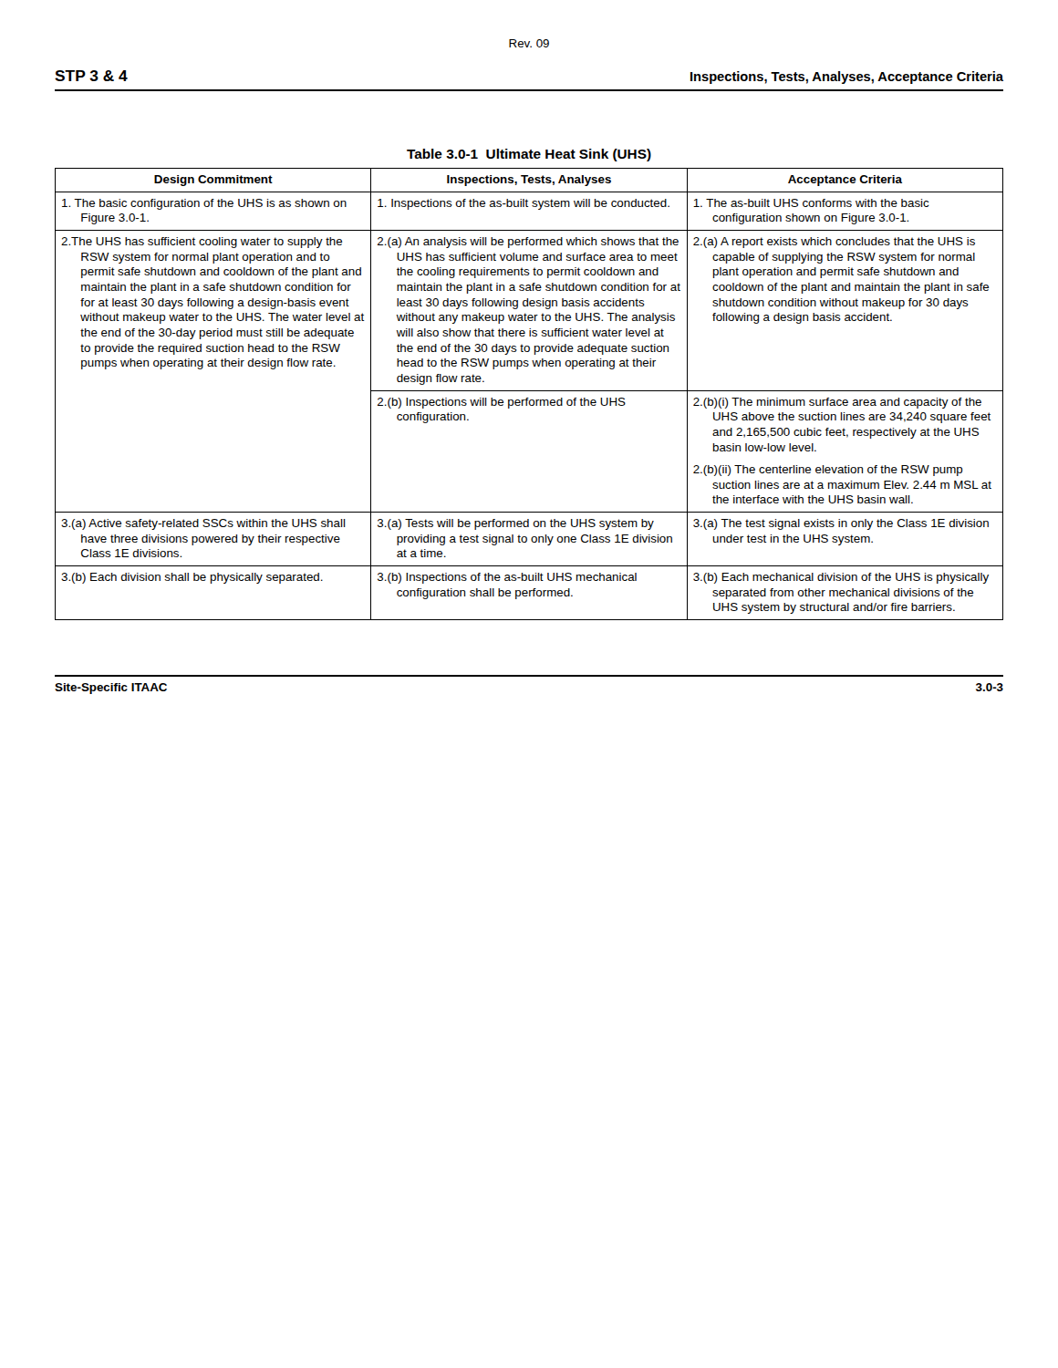Rev. 09
STP 3 & 4
Inspections, Tests, Analyses, Acceptance Criteria
Table 3.0-1 Ultimate Heat Sink (UHS)
| Design Commitment | Inspections, Tests, Analyses | Acceptance Criteria |
| --- | --- | --- |
| 1. The basic configuration of the UHS is as shown on Figure 3.0-1. | 1. Inspections of the as-built system will be conducted. | 1. The as-built UHS conforms with the basic configuration shown on Figure 3.0-1. |
| 2.The UHS has sufficient cooling water to supply the RSW system for normal plant operation and to permit safe shutdown and cooldown of the plant and maintain the plant in a safe shutdown condition for for at least 30 days following a design-basis event without makeup water to the UHS. The water level at the end of the 30-day period must still be adequate to provide the required suction head to the RSW pumps when operating at their design flow rate. | 2.(a) An analysis will be performed which shows that the UHS has sufficient volume and surface area to meet the cooling requirements to permit cooldown and maintain the plant in a safe shutdown condition for at least 30 days following design basis accidents without any makeup water to the UHS. The analysis will also show that there is sufficient water level at the end of the 30 days to provide adequate suction head to the RSW pumps when operating at their design flow rate. | 2.(a) A report exists which concludes that the UHS is capable of supplying the RSW system for normal plant operation and permit safe shutdown and cooldown of the plant and maintain the plant in safe shutdown condition without makeup for 30 days following a design basis accident. |
| 2.(b) Inspections will be performed of the UHS configuration. | 2.(b)(i) The minimum surface area and capacity of the UHS above the suction lines are 34,240 square feet and 2,165,500 cubic feet, respectively at the UHS basin low-low level. 2.(b)(ii) The centerline elevation of the RSW pump suction lines are at a maximum Elev. 2.44 m MSL at the interface with the UHS basin wall. |
| 3.(a) Active safety-related SSCs within the UHS shall have three divisions powered by their respective Class 1E divisions. | 3.(a) Tests will be performed on the UHS system by providing a test signal to only one Class 1E division at a time. | 3.(a) The test signal exists in only the Class 1E division under test in the UHS system. |
| 3.(b) Each division shall be physically separated. | 3.(b) Inspections of the as-built UHS mechanical configuration shall be performed. | 3.(b) Each mechanical division of the UHS is physically separated from other mechanical divisions of the UHS system by structural and/or fire barriers. |
Site-Specific ITAAC
3.0-3